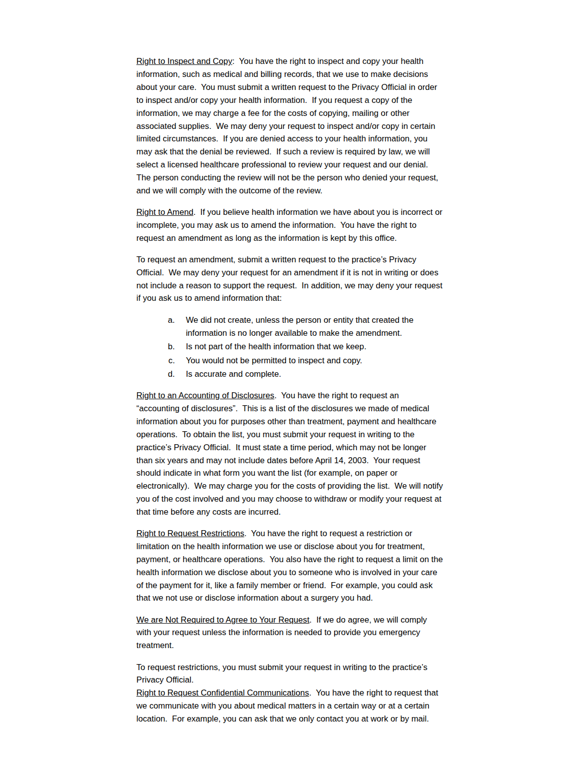Right to Inspect and Copy: You have the right to inspect and copy your health information, such as medical and billing records, that we use to make decisions about your care. You must submit a written request to the Privacy Official in order to inspect and/or copy your health information. If you request a copy of the information, we may charge a fee for the costs of copying, mailing or other associated supplies. We may deny your request to inspect and/or copy in certain limited circumstances. If you are denied access to your health information, you may ask that the denial be reviewed. If such a review is required by law, we will select a licensed healthcare professional to review your request and our denial. The person conducting the review will not be the person who denied your request, and we will comply with the outcome of the review.
Right to Amend. If you believe health information we have about you is incorrect or incomplete, you may ask us to amend the information. You have the right to request an amendment as long as the information is kept by this office.
To request an amendment, submit a written request to the practice’s Privacy Official. We may deny your request for an amendment if it is not in writing or does not include a reason to support the request. In addition, we may deny your request if you ask us to amend information that:
We did not create, unless the person or entity that created the information is no longer available to make the amendment.
Is not part of the health information that we keep.
You would not be permitted to inspect and copy.
Is accurate and complete.
Right to an Accounting of Disclosures. You have the right to request an “accounting of disclosures”. This is a list of the disclosures we made of medical information about you for purposes other than treatment, payment and healthcare operations. To obtain the list, you must submit your request in writing to the practice’s Privacy Official. It must state a time period, which may not be longer than six years and may not include dates before April 14, 2003. Your request should indicate in what form you want the list (for example, on paper or electronically). We may charge you for the costs of providing the list. We will notify you of the cost involved and you may choose to withdraw or modify your request at that time before any costs are incurred.
Right to Request Restrictions. You have the right to request a restriction or limitation on the health information we use or disclose about you for treatment, payment, or healthcare operations. You also have the right to request a limit on the health information we disclose about you to someone who is involved in your care of the payment for it, like a family member or friend. For example, you could ask that we not use or disclose information about a surgery you had.
We are Not Required to Agree to Your Request. If we do agree, we will comply with your request unless the information is needed to provide you emergency treatment.
To request restrictions, you must submit your request in writing to the practice’s Privacy Official.
Right to Request Confidential Communications. You have the right to request that we communicate with you about medical matters in a certain way or at a certain location. For example, you can ask that we only contact you at work or by mail.